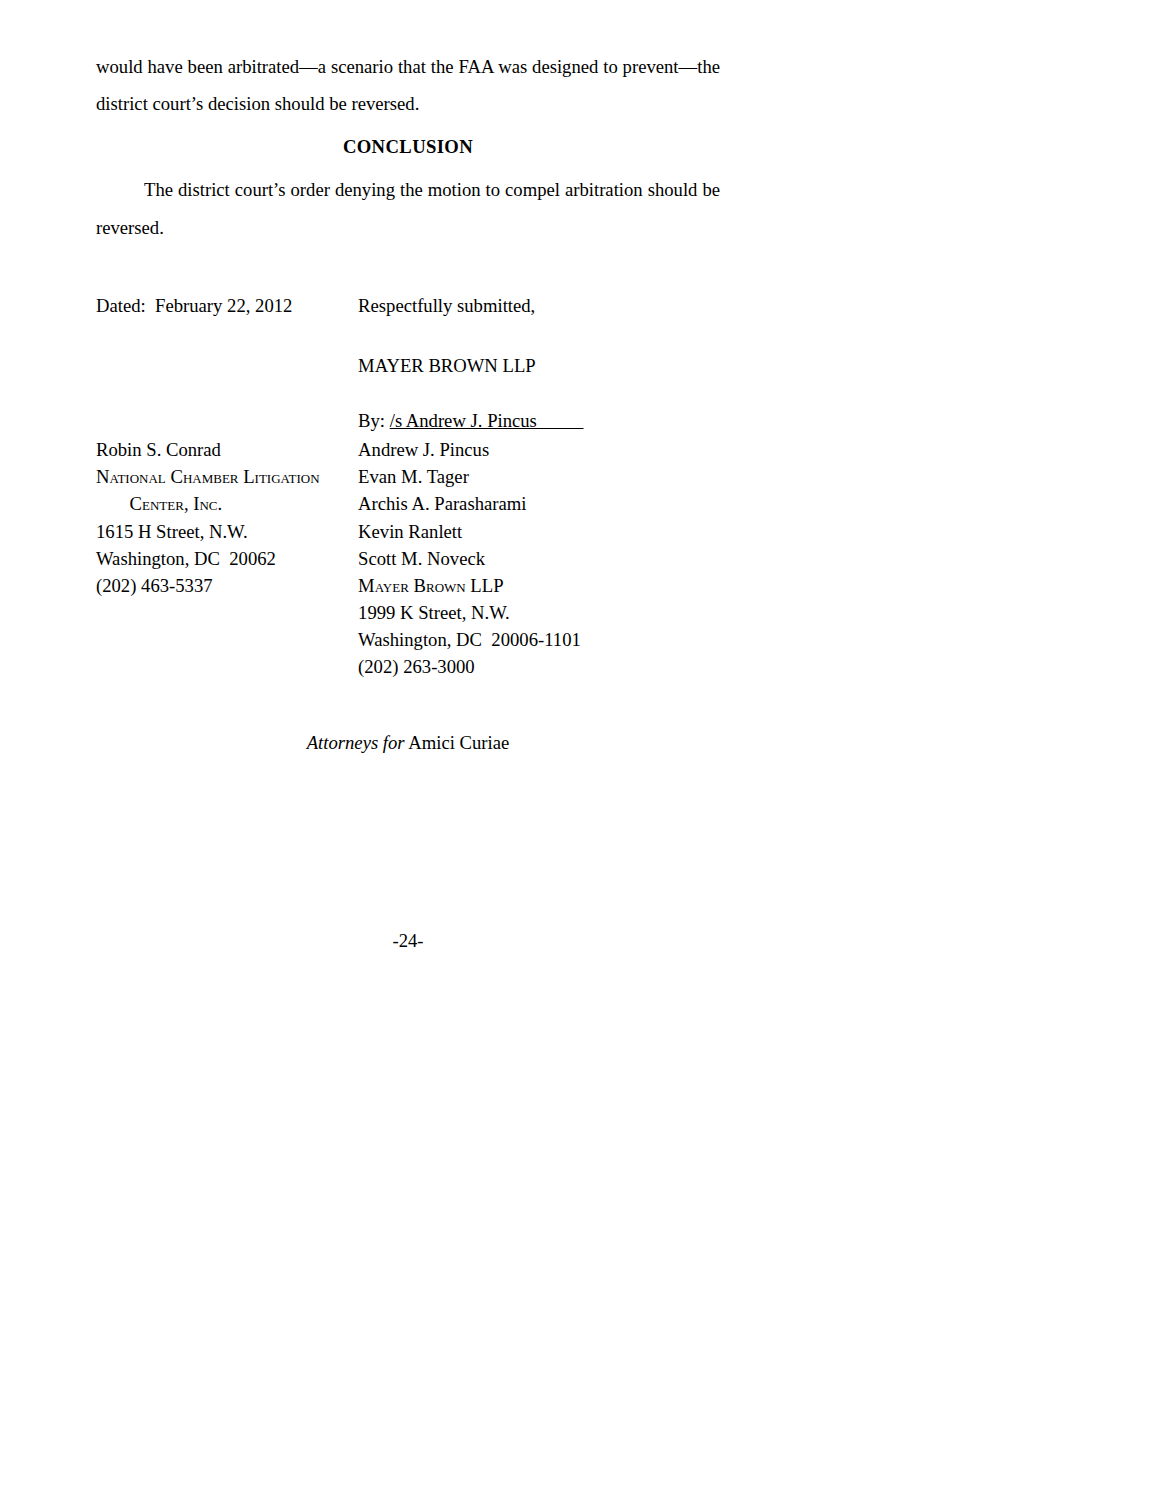would have been arbitrated—a scenario that the FAA was designed to prevent—the district court’s decision should be reversed.
CONCLUSION
The district court’s order denying the motion to compel arbitration should be reversed.
| Dated: February 22, 2012 | Respectfully submitted, |
| | MAYER BROWN LLP |
| | By: /s Andrew J. Pincus |
| Robin S. Conrad National Chamber Litigation Center, Inc. 1615 H Street, N.W. Washington, DC 20062 (202) 463-5337 | Andrew J. Pincus Evan M. Tager Archis A. Parasharami Kevin Ranlett Scott M. Noveck Mayer Brown LLP 1999 K Street, N.W. Washington, DC 20006-1101 (202) 263-3000 |
Attorneys for Amici Curiae
-24-